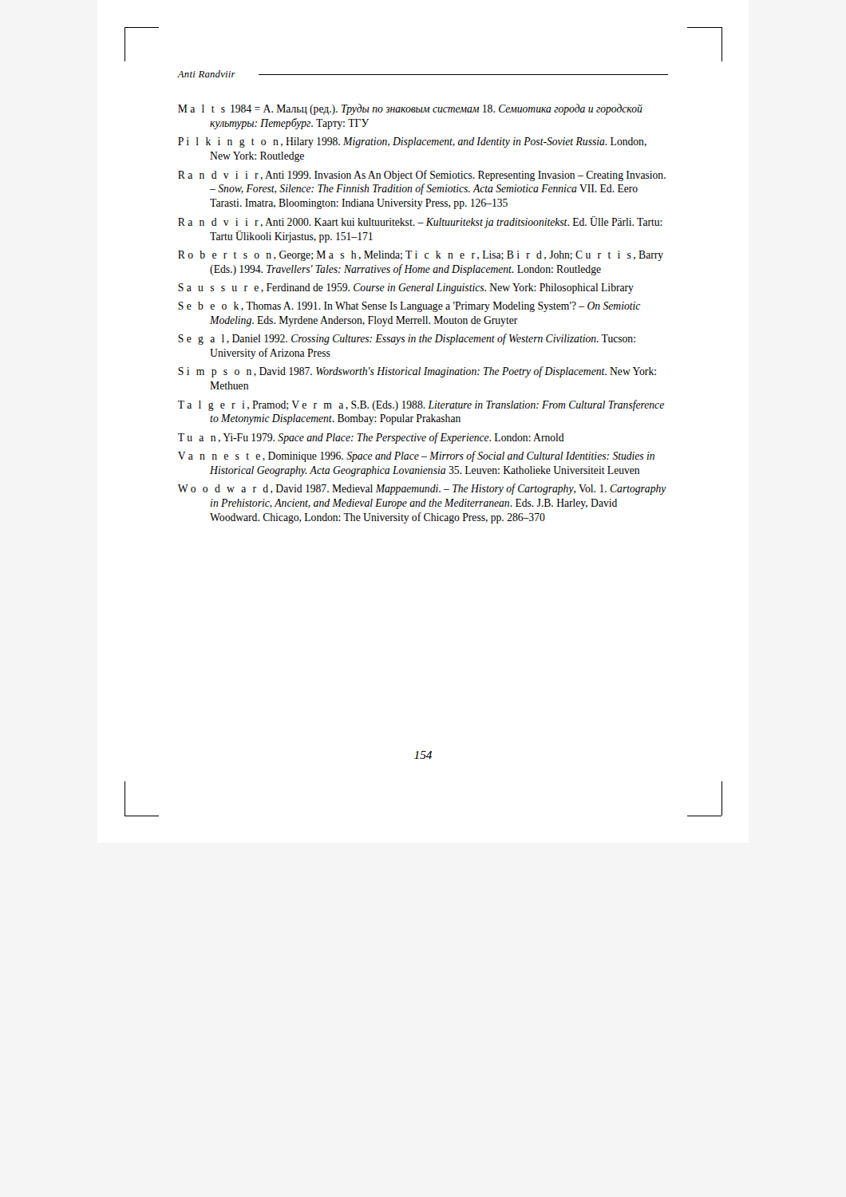Anti Randviir
M a l t s 1984 = А. Мальц (ред.). Труды по знаковым системам 18. Семиотика города и городской культуры: Петербург. Тарту: ТГУ
P i l k i n g t o n, Hilary 1998. Migration, Displacement, and Identity in Post-Soviet Russia. London, New York: Routledge
R a n d v i i r, Anti 1999. Invasion As An Object Of Semiotics. Representing Invasion – Creating Invasion. – Snow, Forest, Silence: The Finnish Tradition of Semiotics. Acta Semiotica Fennica VII. Ed. Eero Tarasti. Imatra, Bloomington: Indiana University Press, pp. 126–135
R a n d v i i r, Anti 2000. Kaart kui kultuuritekst. – Kultuuritekst ja traditsioonitekst. Ed. Ülle Pärli. Tartu: Tartu Ülikooli Kirjastus, pp. 151–171
R o b e r t s o n, George; M a s h, Melinda; T i c k n e r, Lisa; B i r d, John; C u r t i s, Barry (Eds.) 1994. Travellers' Tales: Narratives of Home and Displacement. London: Routledge
S a u s s u r e, Ferdinand de 1959. Course in General Linguistics. New York: Philosophical Library
S e b e o k, Thomas A. 1991. In What Sense Is Language a 'Primary Modeling System'? – On Semiotic Modeling. Eds. Myrdene Anderson, Floyd Merrell. Mouton de Gruyter
S e g a l, Daniel 1992. Crossing Cultures: Essays in the Displacement of Western Civilization. Tucson: University of Arizona Press
S i m p s o n, David 1987. Wordsworth's Historical Imagination: The Poetry of Displacement. New York: Methuen
T a l g e r i, Pramod; V e r m a, S.B. (Eds.) 1988. Literature in Translation: From Cultural Transference to Metonymic Displacement. Bombay: Popular Prakashan
T u a n, Yi-Fu 1979. Space and Place: The Perspective of Experience. London: Arnold
V a n n e s t e, Dominique 1996. Space and Place – Mirrors of Social and Cultural Identities: Studies in Historical Geography. Acta Geographica Lovaniensia 35. Leuven: Katholieke Universiteit Leuven
W o o d w a r d, David 1987. Medieval Mappaemundi. – The History of Cartography, Vol. 1. Cartography in Prehistoric, Ancient, and Medieval Europe and the Mediterranean. Eds. J.B. Harley, David Woodward. Chicago, London: The University of Chicago Press, pp. 286–370
154